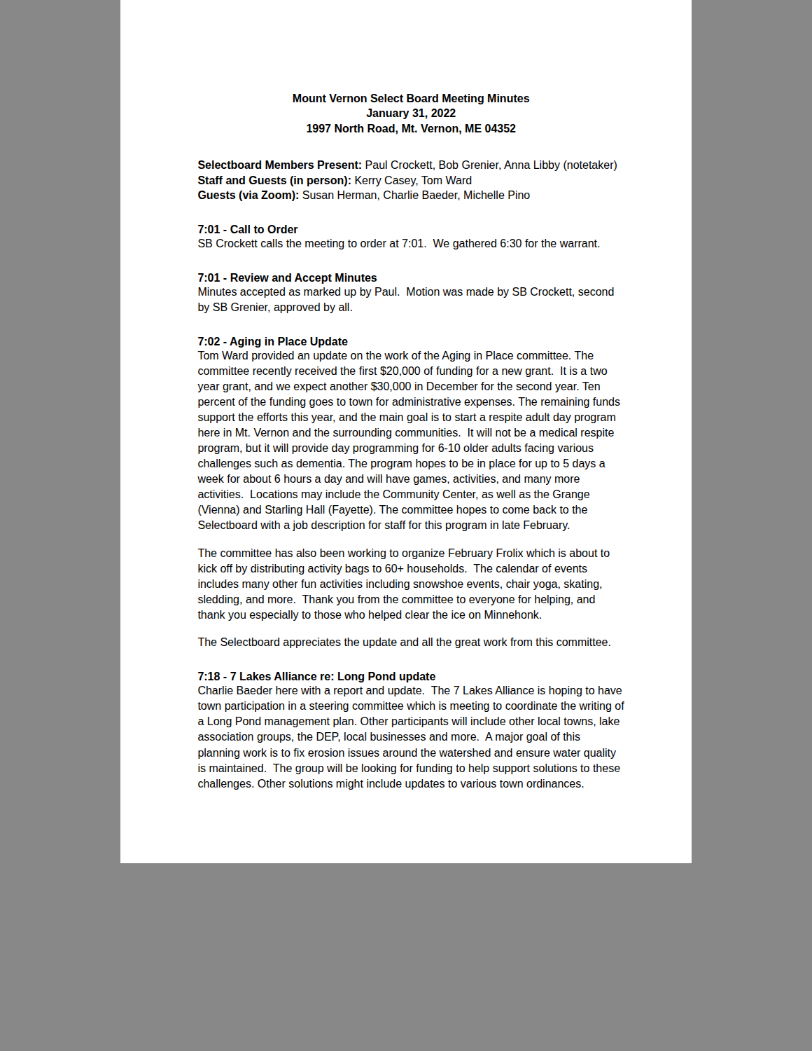Mount Vernon Select Board Meeting Minutes January 31, 2022 1997 North Road, Mt. Vernon, ME 04352
Selectboard Members Present: Paul Crockett, Bob Grenier, Anna Libby (notetaker)
Staff and Guests (in person): Kerry Casey, Tom Ward
Guests (via Zoom): Susan Herman, Charlie Baeder, Michelle Pino
7:01 - Call to Order
SB Crockett calls the meeting to order at 7:01. We gathered 6:30 for the warrant.
7:01 - Review and Accept Minutes
Minutes accepted as marked up by Paul. Motion was made by SB Crockett, second by SB Grenier, approved by all.
7:02 - Aging in Place Update
Tom Ward provided an update on the work of the Aging in Place committee. The committee recently received the first $20,000 of funding for a new grant. It is a two year grant, and we expect another $30,000 in December for the second year. Ten percent of the funding goes to town for administrative expenses. The remaining funds support the efforts this year, and the main goal is to start a respite adult day program here in Mt. Vernon and the surrounding communities. It will not be a medical respite program, but it will provide day programming for 6-10 older adults facing various challenges such as dementia. The program hopes to be in place for up to 5 days a week for about 6 hours a day and will have games, activities, and many more activities. Locations may include the Community Center, as well as the Grange (Vienna) and Starling Hall (Fayette). The committee hopes to come back to the Selectboard with a job description for staff for this program in late February.
The committee has also been working to organize February Frolix which is about to kick off by distributing activity bags to 60+ households. The calendar of events includes many other fun activities including snowshoe events, chair yoga, skating, sledding, and more. Thank you from the committee to everyone for helping, and thank you especially to those who helped clear the ice on Minnehonk.
The Selectboard appreciates the update and all the great work from this committee.
7:18 - 7 Lakes Alliance re: Long Pond update
Charlie Baeder here with a report and update. The 7 Lakes Alliance is hoping to have town participation in a steering committee which is meeting to coordinate the writing of a Long Pond management plan. Other participants will include other local towns, lake association groups, the DEP, local businesses and more. A major goal of this planning work is to fix erosion issues around the watershed and ensure water quality is maintained. The group will be looking for funding to help support solutions to these challenges. Other solutions might include updates to various town ordinances.